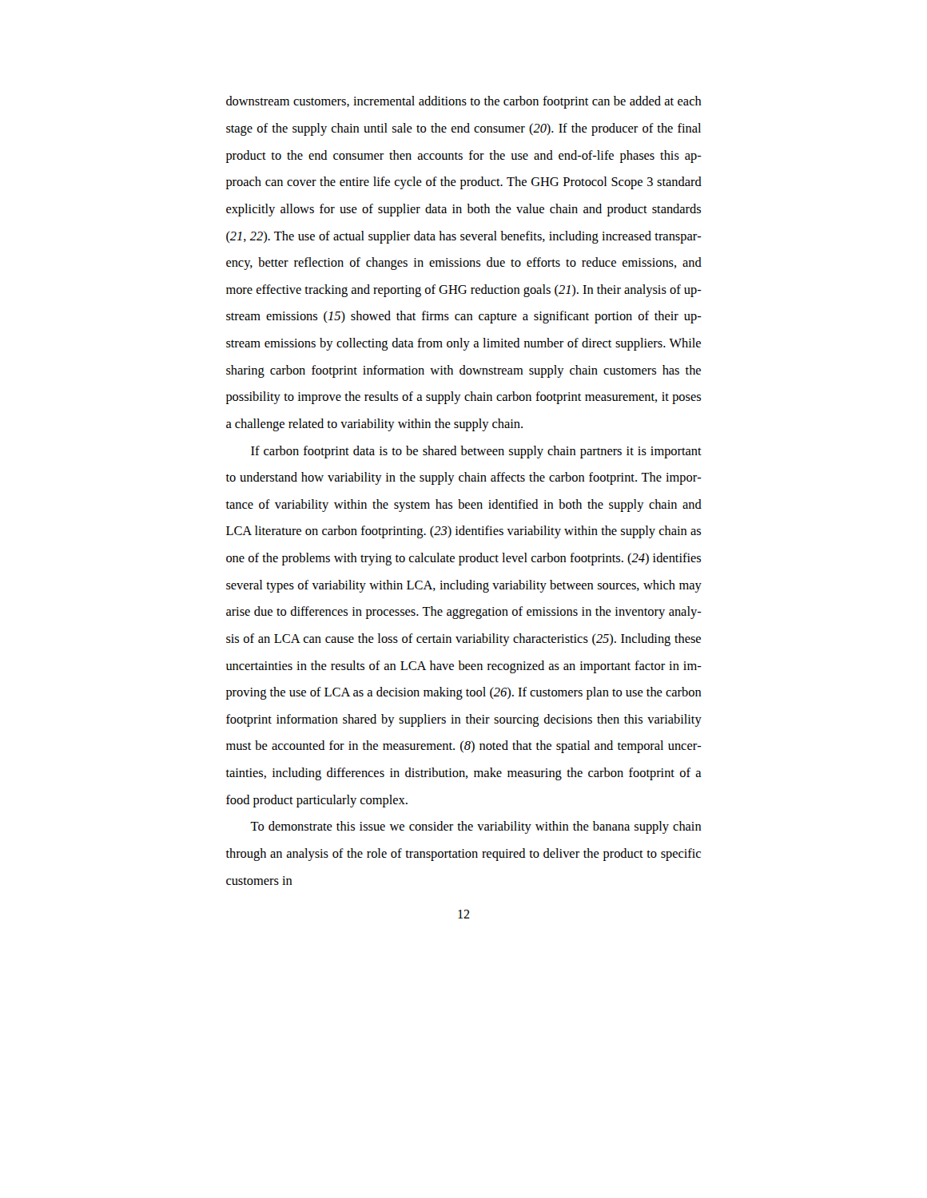downstream customers, incremental additions to the carbon footprint can be added at each stage of the supply chain until sale to the end consumer (20). If the producer of the final product to the end consumer then accounts for the use and end-of-life phases this approach can cover the entire life cycle of the product. The GHG Protocol Scope 3 standard explicitly allows for use of supplier data in both the value chain and product standards (21, 22). The use of actual supplier data has several benefits, including increased transparency, better reflection of changes in emissions due to efforts to reduce emissions, and more effective tracking and reporting of GHG reduction goals (21). In their analysis of upstream emissions (15) showed that firms can capture a significant portion of their upstream emissions by collecting data from only a limited number of direct suppliers. While sharing carbon footprint information with downstream supply chain customers has the possibility to improve the results of a supply chain carbon footprint measurement, it poses a challenge related to variability within the supply chain.
If carbon footprint data is to be shared between supply chain partners it is important to understand how variability in the supply chain affects the carbon footprint. The importance of variability within the system has been identified in both the supply chain and LCA literature on carbon footprinting. (23) identifies variability within the supply chain as one of the problems with trying to calculate product level carbon footprints. (24) identifies several types of variability within LCA, including variability between sources, which may arise due to differences in processes. The aggregation of emissions in the inventory analysis of an LCA can cause the loss of certain variability characteristics (25). Including these uncertainties in the results of an LCA have been recognized as an important factor in improving the use of LCA as a decision making tool (26). If customers plan to use the carbon footprint information shared by suppliers in their sourcing decisions then this variability must be accounted for in the measurement. (8) noted that the spatial and temporal uncertainties, including differences in distribution, make measuring the carbon footprint of a food product particularly complex.
To demonstrate this issue we consider the variability within the banana supply chain through an analysis of the role of transportation required to deliver the product to specific customers in
12